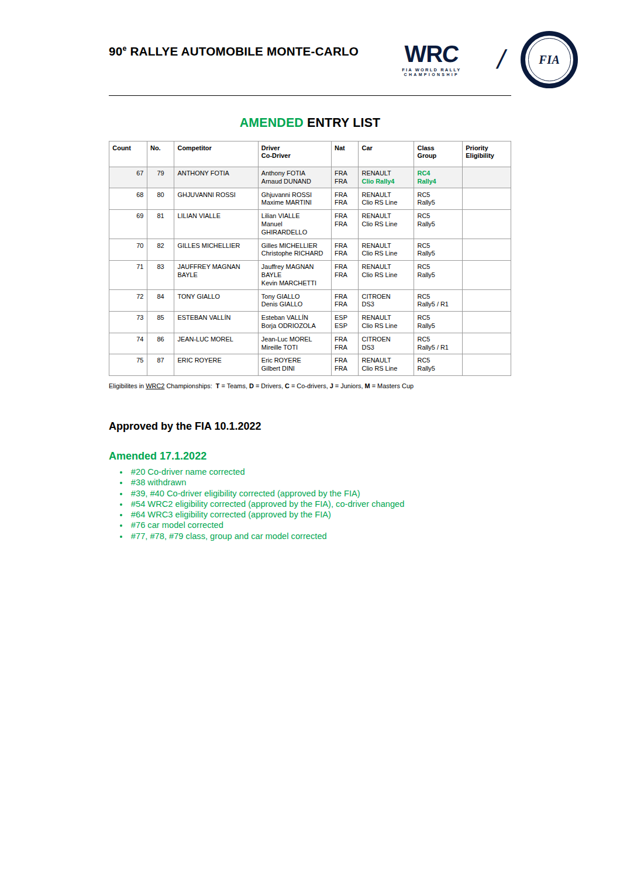90e RALLYE AUTOMOBILE MONTE-CARLO
WRC
FIA WORLD RALLY
CHAMPIONSHIP
/
FIA
AMENDED ENTRY LIST
| Count | No. | Competitor | Driver Co-Driver | Nat | Car | Class Group | Priority Eligibility |
| --- | --- | --- | --- | --- | --- | --- | --- |
| 67 | 79 | ANTHONY FOTIA | Anthony FOTIA Arnaud DUNAND | FRA FRA | RENAULT Clio Rally4 | RC4 Rally4 | |
| 68 | 80 | GHJUVANNI ROSSI | Ghjuvanni ROSSI Maxime MARTINI | FRA FRA | RENAULT Clio RS Line | RC5 Rally5 | |
| 69 | 81 | LILIAN VIALLE | Lilian VIALLE Manuel GHIRARDELLO | FRA FRA | RENAULT Clio RS Line | RC5 Rally5 | |
| 70 | 82 | GILLES MICHELLIER | Gilles MICHELLIER Christophe RICHARD | FRA FRA | RENAULT Clio RS Line | RC5 Rally5 | |
| 71 | 83 | JAUFFREY MAGNAN BAYLE | Jauffrey MAGNAN BAYLE Kevin MARCHETTI | FRA FRA | RENAULT Clio RS Line | RC5 Rally5 | |
| 72 | 84 | TONY GIALLO | Tony GIALLO Denis GIALLO | FRA FRA | CITROEN DS3 | RC5 Rally5 / R1 | |
| 73 | 85 | ESTEBAN VALLÍN | Esteban VALLÍN Borja ODRIOZOLA | ESP ESP | RENAULT Clio RS Line | RC5 Rally5 | |
| 74 | 86 | JEAN-LUC MOREL | Jean-Luc MOREL Mireille TOTI | FRA FRA | CITROEN DS3 | RC5 Rally5 / R1 | |
| 75 | 87 | ERIC ROYERE | Eric ROYERE Gilbert DINI | FRA FRA | RENAULT Clio RS Line | RC5 Rally5 | |
Eligibilites in WRC2 Championships: T = Teams, D = Drivers, C = Co-drivers, J = Juniors, M = Masters Cup
Approved by the FIA 10.1.2022
Amended 17.1.2022
#20 Co-driver name corrected
#38 withdrawn
#39, #40 Co-driver eligibility corrected (approved by the FIA)
#54 WRC2 eligibility corrected (approved by the FIA), co-driver changed
#64 WRC3 eligibility corrected (approved by the FIA)
#76 car model corrected
#77, #78, #79 class, group and car model corrected